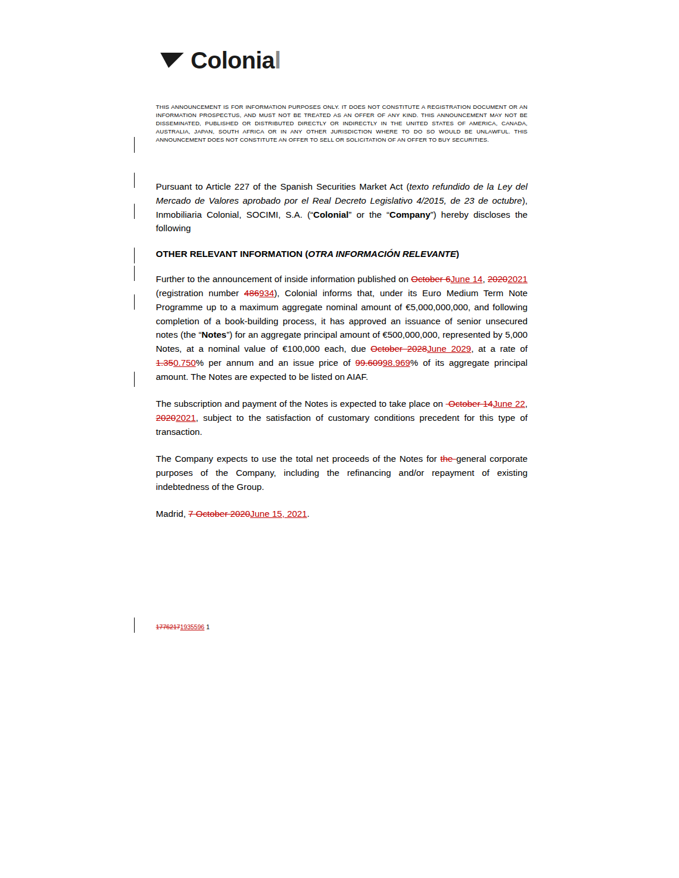Colonial
This announcement is for information purposes only. It does not constitute a registration document or an information prospectus, and must not be treated as an offer of any kind. This announcement may not be disseminated, published or distributed directly or indirectly in the United States of America, Canada, Australia, Japan, South Africa or in any other jurisdiction where to do so would be unlawful. This announcement does not constitute an offer to sell or solicitation of an offer to buy securities.
Pursuant to Article 227 of the Spanish Securities Market Act (texto refundido de la Ley del Mercado de Valores aprobado por el Real Decreto Legislativo 4/2015, de 23 de octubre), Inmobiliaria Colonial, SOCIMI, S.A. (“Colonial” or the “Company”) hereby discloses the following
OTHER RELEVANT INFORMATION (OTRA INFORMACIÓN RELEVANTE)
Further to the announcement of inside information published on October 6 June 14, 20202021 (registration number 486934), Colonial informs that, under its Euro Medium Term Note Programme up to a maximum aggregate nominal amount of €5,000,000,000, and following completion of a book-building process, it has approved an issuance of senior unsecured notes (the “Notes”) for an aggregate principal amount of €500,000,000, represented by 5,000 Notes, at a nominal value of €100,000 each, due October 2028 June 2029, at a rate of 1.350.750% per annum and an issue price of 99.60998.969% of its aggregate principal amount. The Notes are expected to be listed on AIAF.
The subscription and payment of the Notes is expected to take place on October 14 June 22, 20202021, subject to the satisfaction of customary conditions precedent for this type of transaction.
The Company expects to use the total net proceeds of the Notes for the general corporate purposes of the Company, including the refinancing and/or repayment of existing indebtedness of the Group.
Madrid, 7 October 2020 June 15, 2021.
17762171935596 1